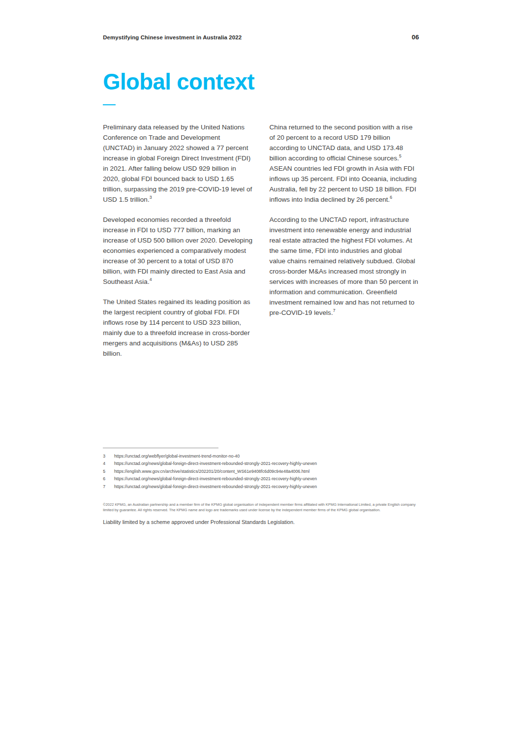Demystifying Chinese investment in Australia 2022 06
Global context
Preliminary data released by the United Nations Conference on Trade and Development (UNCTAD) in January 2022 showed a 77 percent increase in global Foreign Direct Investment (FDI) in 2021. After falling below USD 929 billion in 2020, global FDI bounced back to USD 1.65 trillion, surpassing the 2019 pre-COVID-19 level of USD 1.5 trillion.3
Developed economies recorded a threefold increase in FDI to USD 777 billion, marking an increase of USD 500 billion over 2020. Developing economies experienced a comparatively modest increase of 30 percent to a total of USD 870 billion, with FDI mainly directed to East Asia and Southeast Asia.4
The United States regained its leading position as the largest recipient country of global FDI. FDI inflows rose by 114 percent to USD 323 billion, mainly due to a threefold increase in cross-border mergers and acquisitions (M&As) to USD 285 billion.
China returned to the second position with a rise of 20 percent to a record USD 179 billion according to UNCTAD data, and USD 173.48 billion according to official Chinese sources.5 ASEAN countries led FDI growth in Asia with FDI inflows up 35 percent. FDI into Oceania, including Australia, fell by 22 percent to USD 18 billion. FDI inflows into India declined by 26 percent.6
According to the UNCTAD report, infrastructure investment into renewable energy and industrial real estate attracted the highest FDI volumes. At the same time, FDI into industries and global value chains remained relatively subdued. Global cross-border M&As increased most strongly in services with increases of more than 50 percent in information and communication. Greenfield investment remained low and has not returned to pre-COVID-19 levels.7
3 https://unctad.org/webflyer/global-investment-trend-monitor-no-40
4 https://unctad.org/news/global-foreign-direct-investment-rebounded-strongly-2021-recovery-highly-uneven
5 https://english.www.gov.cn/archive/statistics/202201/20/content_WS61e9408fc6d09c94e48a4006.html
6 https://unctad.org/news/global-foreign-direct-investment-rebounded-strongly-2021-recovery-highly-uneven
7 https://unctad.org/news/global-foreign-direct-investment-rebounded-strongly-2021-recovery-highly-uneven
©2022 KPMG, an Australian partnership and a member firm of the KPMG global organisation of independent member firms affiliated with KPMG International Limited, a private English company limited by guarantee. All rights reserved. The KPMG name and logo are trademarks used under license by the independent member firms of the KPMG global organisation.
Liability limited by a scheme approved under Professional Standards Legislation.